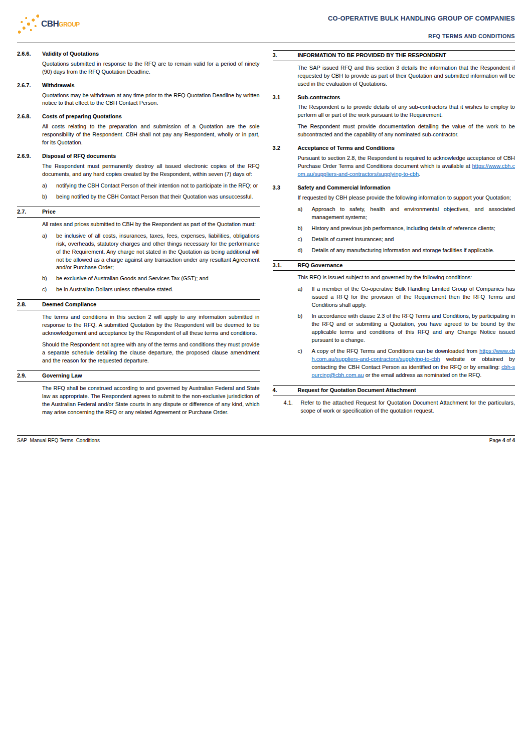CBH GROUP
CO-OPERATIVE BULK HANDLING GROUP OF COMPANIES
RFQ TERMS AND CONDITIONS
2.6.6. Validity of Quotations
Quotations submitted in response to the RFQ are to remain valid for a period of ninety (90) days from the RFQ Quotation Deadline.
2.6.7. Withdrawals
Quotations may be withdrawn at any time prior to the RFQ Quotation Deadline by written notice to that effect to the CBH Contact Person.
2.6.8. Costs of preparing Quotations
All costs relating to the preparation and submission of a Quotation are the sole responsibility of the Respondent. CBH shall not pay any Respondent, wholly or in part, for its Quotation.
2.6.9. Disposal of RFQ documents
The Respondent must permanently destroy all issued electronic copies of the RFQ documents, and any hard copies created by the Respondent, within seven (7) days of:
a) notifying the CBH Contact Person of their intention not to participate in the RFQ; or
b) being notified by the CBH Contact Person that their Quotation was unsuccessful.
2.7. Price
All rates and prices submitted to CBH by the Respondent as part of the Quotation must:
a) be inclusive of all costs, insurances, taxes, fees, expenses, liabilities, obligations risk, overheads, statutory charges and other things necessary for the performance of the Requirement. Any charge not stated in the Quotation as being additional will not be allowed as a charge against any transaction under any resultant Agreement and/or Purchase Order;
b) be exclusive of Australian Goods and Services Tax (GST); and
c) be in Australian Dollars unless otherwise stated.
2.8. Deemed Compliance
The terms and conditions in this section 2 will apply to any information submitted in response to the RFQ. A submitted Quotation by the Respondent will be deemed to be acknowledgement and acceptance by the Respondent of all these terms and conditions.
Should the Respondent not agree with any of the terms and conditions they must provide a separate schedule detailing the clause departure, the proposed clause amendment and the reason for the requested departure.
2.9. Governing Law
The RFQ shall be construed according to and governed by Australian Federal and State law as appropriate. The Respondent agrees to submit to the non-exclusive jurisdiction of the Australian Federal and/or State courts in any dispute or difference of any kind, which may arise concerning the RFQ or any related Agreement or Purchase Order.
3. INFORMATION TO BE PROVIDED BY THE RESPONDENT
The SAP issued RFQ and this section 3 details the information that the Respondent if requested by CBH to provide as part of their Quotation and submitted information will be used in the evaluation of Quotations.
3.1 Sub-contractors
The Respondent is to provide details of any sub-contractors that it wishes to employ to perform all or part of the work pursuant to the Requirement.
The Respondent must provide documentation detailing the value of the work to be subcontracted and the capability of any nominated sub-contractor.
3.2 Acceptance of Terms and Conditions
Pursuant to section 2.8, the Respondent is required to acknowledge acceptance of CBH Purchase Order Terms and Conditions document which is available at https://www.cbh.com.au/suppliers-and-contractors/supplying-to-cbh.
3.3 Safety and Commercial Information
If requested by CBH please provide the following information to support your Quotation;
a) Approach to safety, health and environmental objectives, and associated management systems;
b) History and previous job performance, including details of reference clients;
c) Details of current insurances; and
d) Details of any manufacturing information and storage facilities if applicable.
3.1. RFQ Governance
This RFQ is issued subject to and governed by the following conditions:
a) If a member of the Co-operative Bulk Handling Limited Group of Companies has issued a RFQ for the provision of the Requirement then the RFQ Terms and Conditions shall apply.
b) In accordance with clause 2.3 of the RFQ Terms and Conditions, by participating in the RFQ and or submitting a Quotation, you have agreed to be bound by the applicable terms and conditions of this RFQ and any Change Notice issued pursuant to a change.
c) A copy of the RFQ Terms and Conditions can be downloaded from https://www.cbh.com.au/suppliers-and-contractors/supplying-to-cbh website or obtained by contacting the CBH Contact Person as identified on the RFQ or by emailing: cbh-sourcing@cbh.com.au or the email address as nominated on the RFQ.
4. Request for Quotation Document Attachment
4.1. Refer to the attached Request for Quotation Document Attachment for the particulars, scope of work or specification of the quotation request.
SAP Manual RFQ Terms Conditions
Page 4 of 4